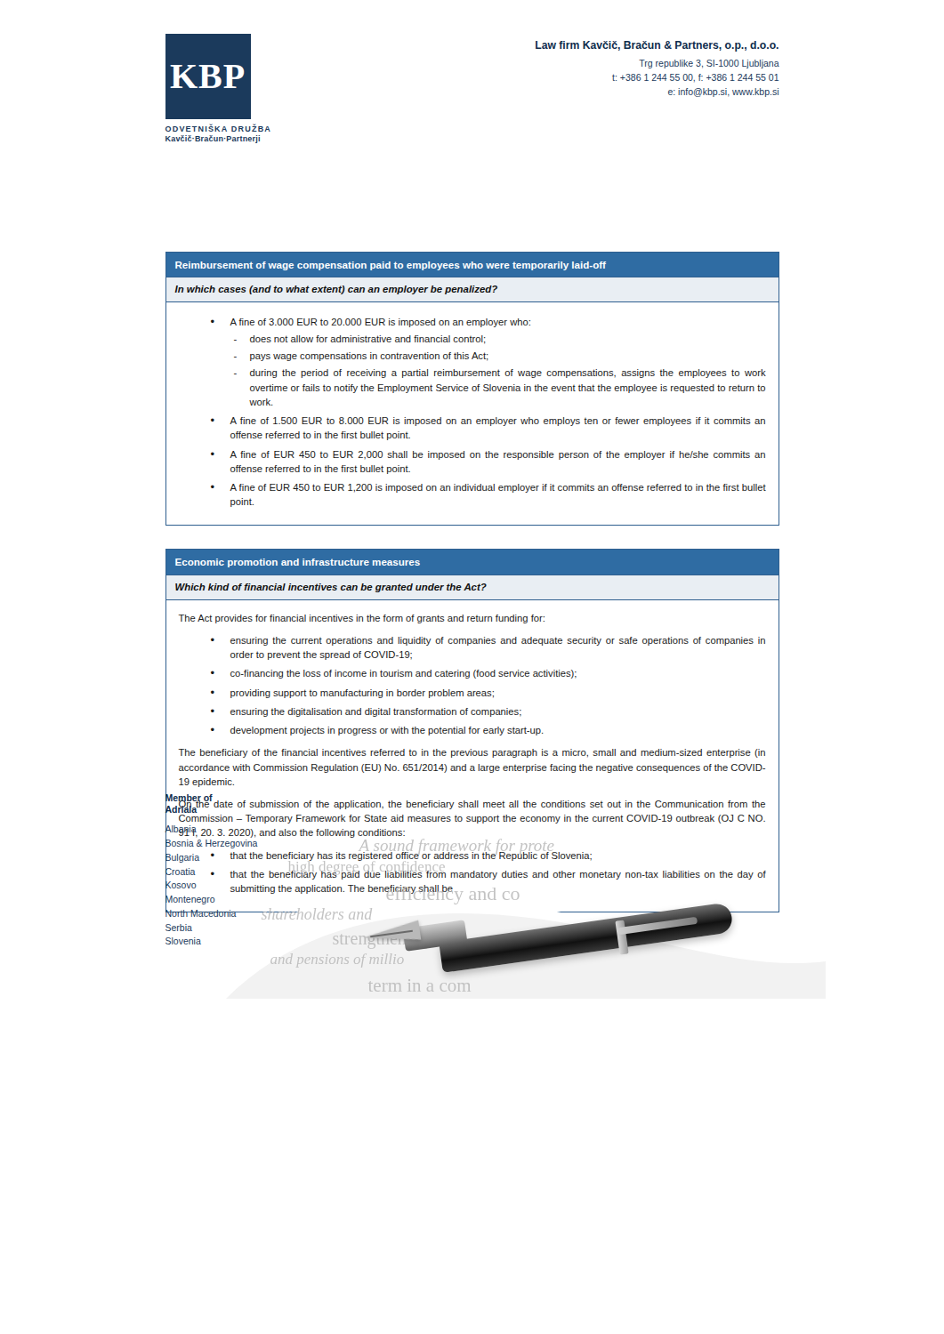KBP
ODVETNIŠKA DRUŽBA
Kavčič·Bračun·Partnerji
Law firm Kavčič, Bračun & Partners, o.p., d.o.o.
Trg republike 3, SI-1000 Ljubljana
t: +386 1 244 55 00, f: +386 1 244 55 01
e: info@kbp.si, www.kbp.si
Reimbursement of wage compensation paid to employees who were temporarily laid-off
In which cases (and to what extent) can an employer be penalized?
A fine of 3.000 EUR to 20.000 EUR is imposed on an employer who:
does not allow for administrative and financial control;
pays wage compensations in contravention of this Act;
during the period of receiving a partial reimbursement of wage compensations, assigns the employees to work overtime or fails to notify the Employment Service of Slovenia in the event that the employee is requested to return to work.
A fine of 1.500 EUR to 8.000 EUR is imposed on an employer who employs ten or fewer employees if it commits an offense referred to in the first bullet point.
A fine of EUR 450 to EUR 2,000 shall be imposed on the responsible person of the employer if he/she commits an offense referred to in the first bullet point.
A fine of EUR 450 to EUR 1,200 is imposed on an individual employer if it commits an offense referred to in the first bullet point.
Economic promotion and infrastructure measures
Which kind of financial incentives can be granted under the Act?
The Act provides for financial incentives in the form of grants and return funding for:
ensuring the current operations and liquidity of companies and adequate security or safe operations of companies in order to prevent the spread of COVID-19;
co-financing the loss of income in tourism and catering (food service activities);
providing support to manufacturing in border problem areas;
ensuring the digitalisation and digital transformation of companies;
development projects in progress or with the potential for early start-up.
The beneficiary of the financial incentives referred to in the previous paragraph is a micro, small and medium-sized enterprise (in accordance with Commission Regulation (EU) No. 651/2014) and a large enterprise facing the negative consequences of the COVID-19 epidemic.
On the date of submission of the application, the beneficiary shall meet all the conditions set out in the Communication from the Commission – Temporary Framework for State aid measures to support the economy in the current COVID-19 outbreak (OJ C NO. 91 I, 20. 3. 2020), and also the following conditions:
that the beneficiary has its registered office or address in the Republic of Slovenia;
that the beneficiary has paid due liabilities from mandatory duties and other monetary non-tax liabilities on the day of submitting the application. The beneficiary shall be
A sound framework for prote
high degree of confidence
efficiency and co
shareholders and
strengthening
and pensions of millio
term in a com
effective regime for the
Member of
Adriala
Albania
Bosnia & Herzegovina
Bulgaria
Croatia
Kosovo
Montenegro
North Macedonia
Serbia
Slovenia